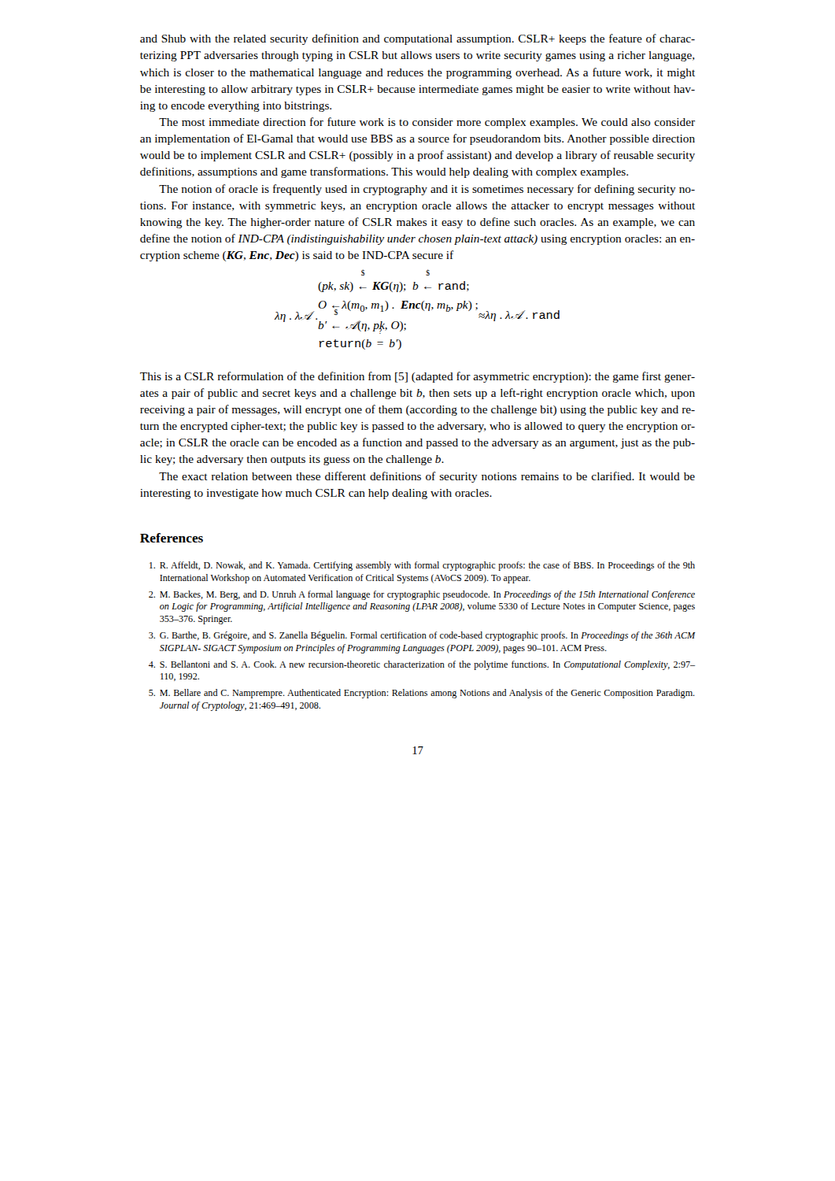and Shub with the related security definition and computational assumption. CSLR+ keeps the feature of characterizing PPT adversaries through typing in CSLR but allows users to write security games using a richer language, which is closer to the mathematical language and reduces the programming overhead. As a future work, it might be interesting to allow arbitrary types in CSLR+ because intermediate games might be easier to write without having to encode everything into bitstrings.
The most immediate direction for future work is to consider more complex examples. We could also consider an implementation of El-Gamal that would use BBS as a source for pseudorandom bits. Another possible direction would be to implement CSLR and CSLR+ (possibly in a proof assistant) and develop a library of reusable security definitions, assumptions and game transformations. This would help dealing with complex examples.
The notion of oracle is frequently used in cryptography and it is sometimes necessary for defining security notions. For instance, with symmetric keys, an encryption oracle allows the attacker to encrypt messages without knowing the key. The higher-order nature of CSLR makes it easy to define such oracles. As an example, we can define the notion of IND-CPA (indistinguishability under chosen plain-text attack) using encryption oracles: an encryption scheme (KG, Enc, Dec) is said to be IND-CPA secure if
| λη . λ𝒜 . | ( pk , sk ) $ ← KG ( η ); b $ ← rand ; O ← λ ( m 0 , m 1 ) . Enc ( η , m b , pk ) ; b′ $ ← 𝒜 ( η , pk , O ); return ( b ? = b′ ) | ≈ | λη . λ𝒜 . rand |
This is a CSLR reformulation of the definition from [5] (adapted for asymmetric encryption): the game first generates a pair of public and secret keys and a challenge bit b, then sets up a left-right encryption oracle which, upon receiving a pair of messages, will encrypt one of them (according to the challenge bit) using the public key and return the encrypted cipher-text; the public key is passed to the adversary, who is allowed to query the encryption oracle; in CSLR the oracle can be encoded as a function and passed to the adversary as an argument, just as the public key; the adversary then outputs its guess on the challenge b.
The exact relation between these different definitions of security notions remains to be clarified. It would be interesting to investigate how much CSLR can help dealing with oracles.
References
R. Affeldt, D. Nowak, and K. Yamada. Certifying assembly with formal cryptographic proofs: the case of BBS. In Proceedings of the 9th International Workshop on Automated Verification of Critical Systems (AVoCS 2009). To appear.
M. Backes, M. Berg, and D. Unruh A formal language for cryptographic pseudocode. In Proceedings of the 15th International Conference on Logic for Programming, Artificial Intelligence and Reasoning (LPAR 2008), volume 5330 of Lecture Notes in Computer Science, pages 353–376. Springer.
G. Barthe, B. Grégoire, and S. Zanella Béguelin. Formal certification of code-based cryptographic proofs. In Proceedings of the 36th ACM SIGPLAN- SIGACT Symposium on Principles of Programming Languages (POPL 2009), pages 90–101. ACM Press.
S. Bellantoni and S. A. Cook. A new recursion-theoretic characterization of the polytime functions. In Computational Complexity, 2:97–110, 1992.
M. Bellare and C. Namprempre. Authenticated Encryption: Relations among Notions and Analysis of the Generic Composition Paradigm. Journal of Cryptology, 21:469–491, 2008.
17